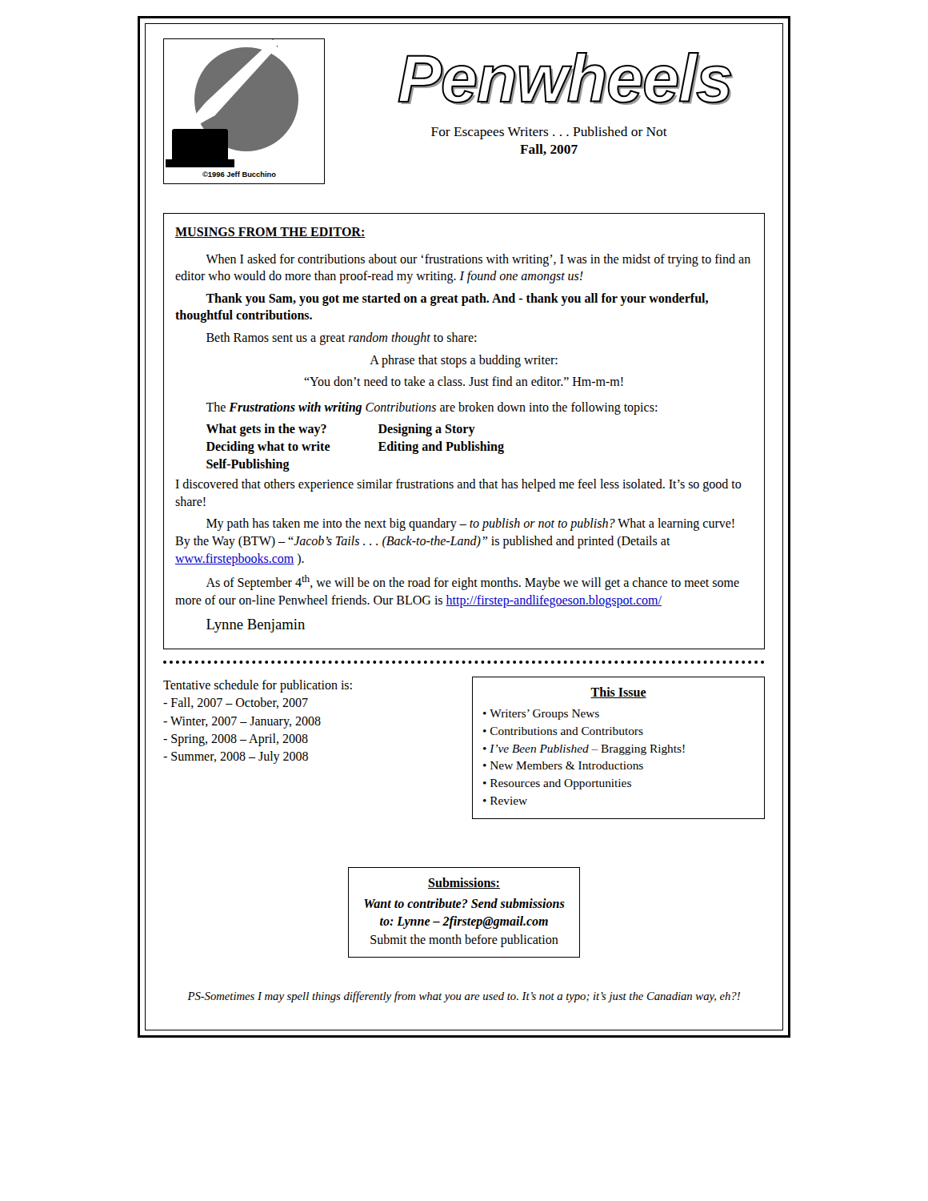©1996 Jeff Bucchino
Penwheels
For Escapees Writers . . . Published or Not
Fall, 2007
MUSINGS FROM THE EDITOR:
When I asked for contributions about our ‘frustrations with writing’, I was in the midst of trying to find an editor who would do more than proof-read my writing. I found one amongst us!
Thank you Sam, you got me started on a great path. And - thank you all for your wonderful, thoughtful contributions.
Beth Ramos sent us a great random thought to share:
A phrase that stops a budding writer:
“You don’t need to take a class. Just find an editor.” Hm-m-m!
The Frustrations with writing Contributions are broken down into the following topics:
| What gets in the way? | Designing a Story |
| Deciding what to write | Editing and Publishing |
| Self-Publishing | |
I discovered that others experience similar frustrations and that has helped me feel less isolated. It’s so good to share!
My path has taken me into the next big quandary – to publish or not to publish? What a learning curve! By the Way (BTW) – “Jacob’s Tails . . . (Back-to-the-Land)” is published and printed (Details at www.firstepbooks.com ).
As of September 4th, we will be on the road for eight months. Maybe we will get a chance to meet some more of our on-line Penwheel friends. Our BLOG is http://firstep-andlifegoeson.blogspot.com/
Lynne Benjamin
Tentative schedule for publication is:
- Fall, 2007 – October, 2007
- Winter, 2007 – January, 2008
- Spring, 2008 – April, 2008
- Summer, 2008 – July 2008
This Issue
Writers’ Groups News
Contributions and Contributors
I’ve Been Published – Bragging Rights!
New Members & Introductions
Resources and Opportunities
Review
Submissions:
Want to contribute? Send submissions
to: Lynne – 2firstep@gmail.com
Submit the month before publication
PS-Sometimes I may spell things differently from what you are used to. It’s not a typo; it’s just the Canadian way, eh?!